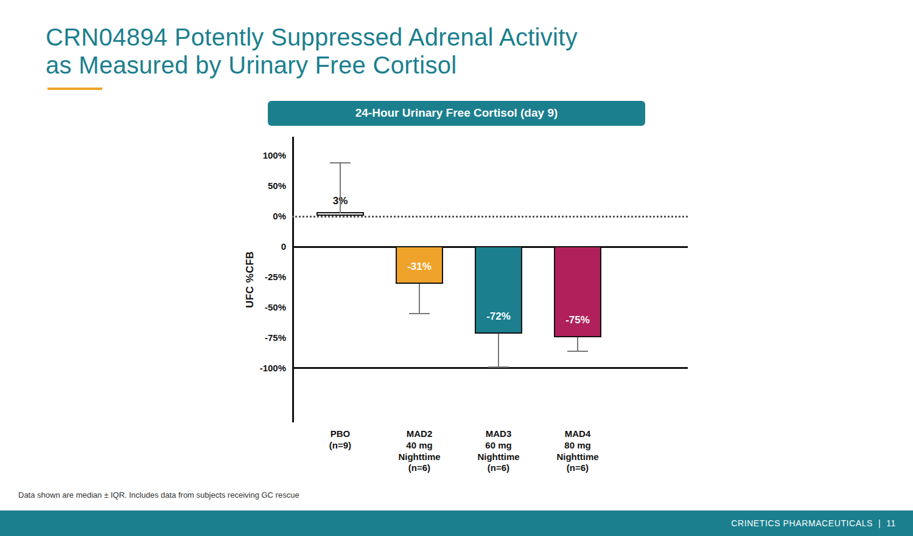CRN04894 Potently Suppressed Adrenal Activity
as Measured by Urinary Free Cortisol
24-Hour Urinary Free Cortisol (day 9)
UFC %CFB
100% 50% 0% 0 -25% -50% -75% -100%
3%
-31%
-72%
-75%
PBO
(n=9)
MAD2
40 mg
Nighttime
(n=6)
MAD3
60 mg
Nighttime
(n=6)
MAD4
80 mg
Nighttime
(n=6)
Data shown are median ± IQR. Includes data from subjects receiving GC rescue
CRINETICS PHARMACEUTICALS | 11